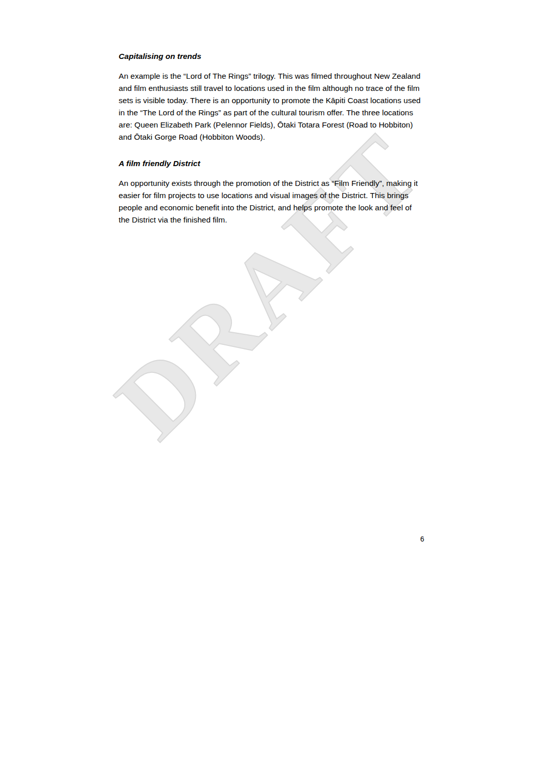DRAFT
Capitalising on trends
An example is the “Lord of The Rings” trilogy. This was filmed throughout New Zealand and film enthusiasts still travel to locations used in the film although no trace of the film sets is visible today. There is an opportunity to promote the Kāpiti Coast locations used in the “The Lord of the Rings” as part of the cultural tourism offer. The three locations are: Queen Elizabeth Park (Pelennor Fields), Ōtaki Totara Forest (Road to Hobbiton) and Ōtaki Gorge Road (Hobbiton Woods).
A film friendly District
An opportunity exists through the promotion of the District as “Film Friendly”, making it easier for film projects to use locations and visual images of the District. This brings people and economic benefit into the District, and helps promote the look and feel of the District via the finished film.
6